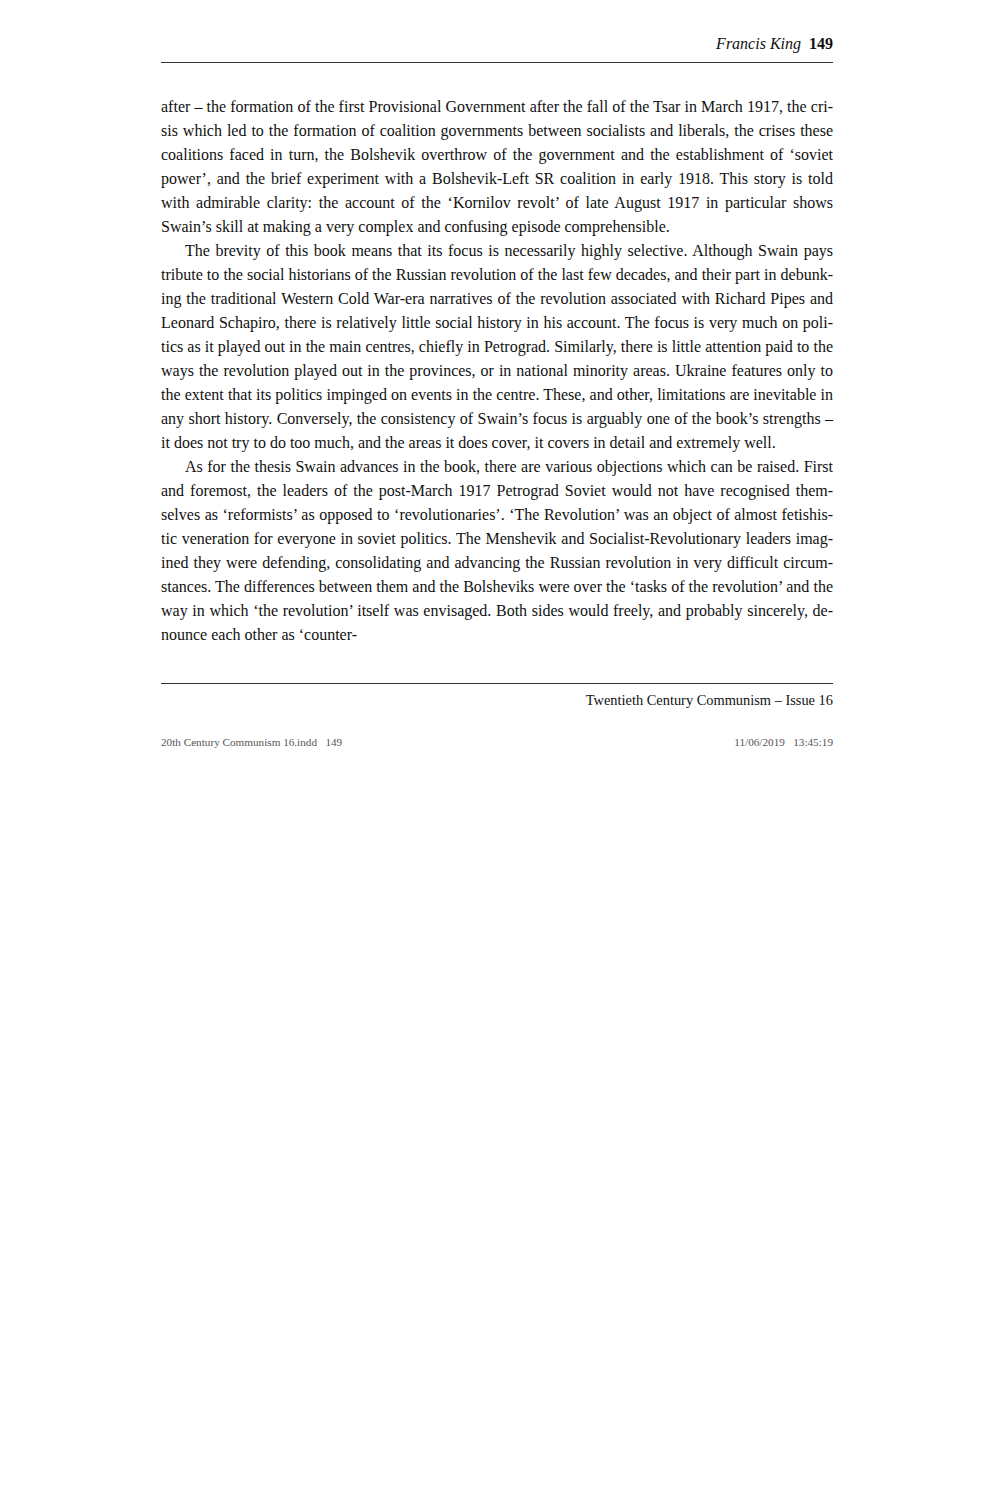Francis King 149
after – the formation of the first Provisional Government after the fall of the Tsar in March 1917, the crisis which led to the formation of coalition governments between socialists and liberals, the crises these coalitions faced in turn, the Bolshevik overthrow of the government and the establishment of ‘soviet power’, and the brief experiment with a Bolshevik-Left SR coalition in early 1918. This story is told with admirable clarity: the account of the ‘Kornilov revolt’ of late August 1917 in particular shows Swain’s skill at making a very complex and confusing episode comprehensible.
The brevity of this book means that its focus is necessarily highly selective. Although Swain pays tribute to the social historians of the Russian revolution of the last few decades, and their part in debunking the traditional Western Cold War-era narratives of the revolution associated with Richard Pipes and Leonard Schapiro, there is relatively little social history in his account. The focus is very much on politics as it played out in the main centres, chiefly in Petrograd. Similarly, there is little attention paid to the ways the revolution played out in the provinces, or in national minority areas. Ukraine features only to the extent that its politics impinged on events in the centre. These, and other, limitations are inevitable in any short history. Conversely, the consistency of Swain’s focus is arguably one of the book’s strengths – it does not try to do too much, and the areas it does cover, it covers in detail and extremely well.
As for the thesis Swain advances in the book, there are various objections which can be raised. First and foremost, the leaders of the post-March 1917 Petrograd Soviet would not have recognised themselves as ‘reformists’ as opposed to ‘revolutionaries’. ‘The Revolution’ was an object of almost fetishistic veneration for everyone in soviet politics. The Menshevik and Socialist-Revolutionary leaders imagined they were defending, consolidating and advancing the Russian revolution in very difficult circumstances. The differences between them and the Bolsheviks were over the ‘tasks of the revolution’ and the way in which ‘the revolution’ itself was envisaged. Both sides would freely, and probably sincerely, denounce each other as ‘counter-
Twentieth Century Communism – Issue 16
20th Century Communism 16.indd 149 11/06/2019 13:45:19